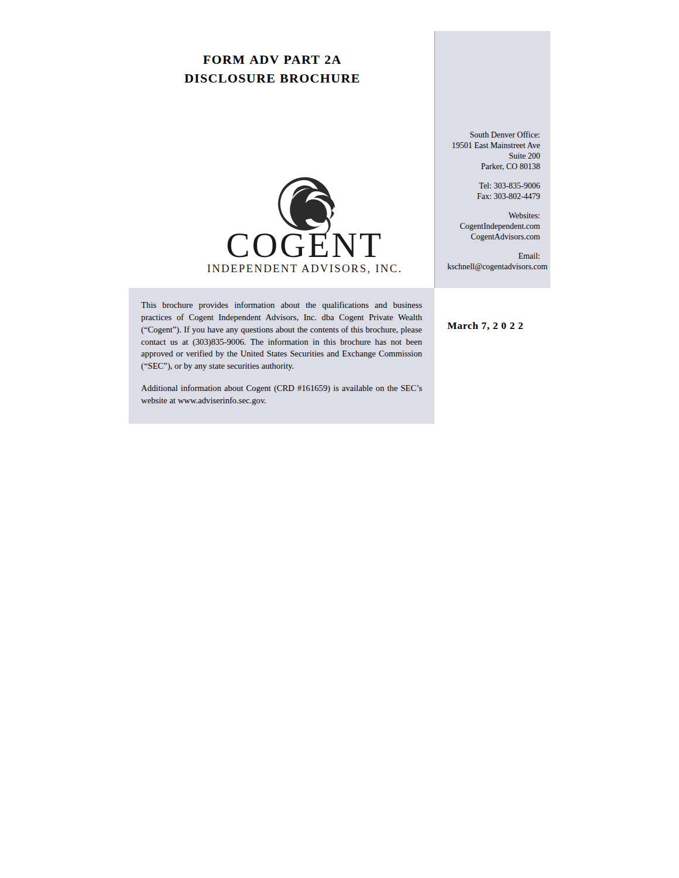Form ADV Part 2A
Disclosure Brochure
COGENT INDEPENDENT ADVISORS, INC.
South Denver Office:
19501 East Mainstreet Ave
Suite 200
Parker, CO 80138
Tel: 303-835-9006
Fax: 303-802-4479
Websites: CogentIndependent.com
CogentAdvisors.com
Email:
kschnell@cogentadvisors.com
This brochure provides information about the qualifications and business practices of Cogent Independent Advisors, Inc. dba Cogent Private Wealth (“Cogent”). If you have any questions about the contents of this brochure, please contact us at (303)835-9006. The information in this brochure has not been approved or verified by the United States Securities and Exchange Commission (“SEC”), or by any state securities authority.
Additional information about Cogent (CRD #161659) is available on the SEC’s website at www.adviserinfo.sec.gov.
March 7, 2 0 2 2